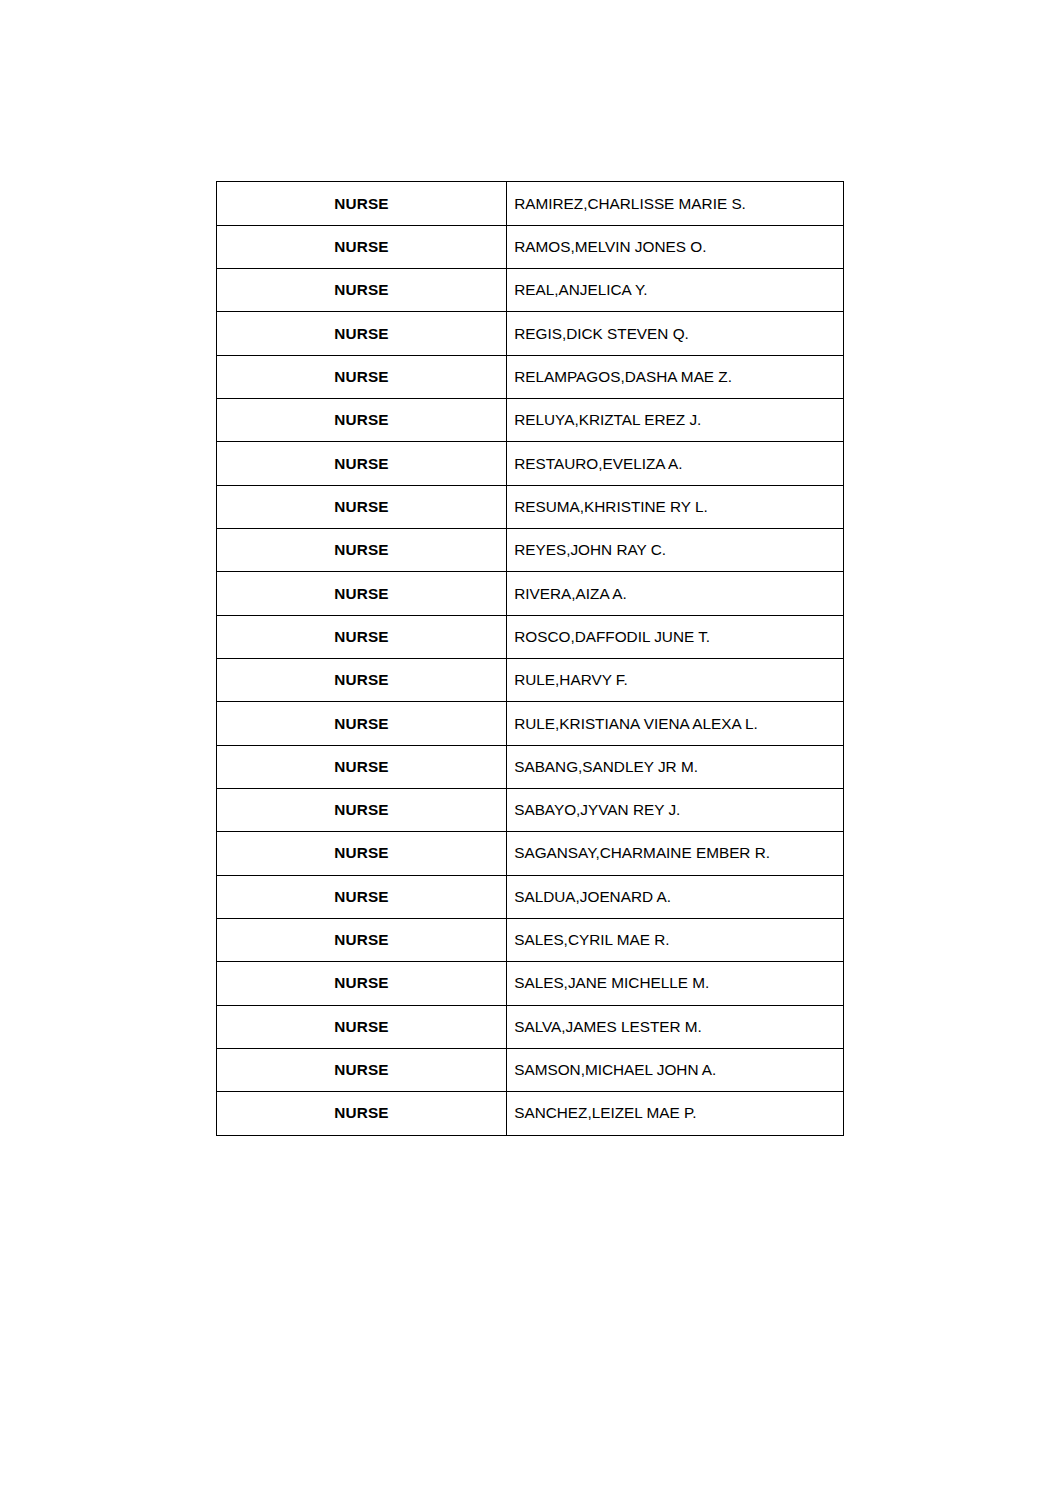| NURSE | RAMIREZ,CHARLISSE MARIE S. |
| NURSE | RAMOS,MELVIN JONES O. |
| NURSE | REAL,ANJELICA Y. |
| NURSE | REGIS,DICK STEVEN Q. |
| NURSE | RELAMPAGOS,DASHA MAE Z. |
| NURSE | RELUYA,KRIZTAL EREZ J. |
| NURSE | RESTAURO,EVELIZA A. |
| NURSE | RESUMA,KHRISTINE RY L. |
| NURSE | REYES,JOHN RAY C. |
| NURSE | RIVERA,AIZA A. |
| NURSE | ROSCO,DAFFODIL JUNE T. |
| NURSE | RULE,HARVY F. |
| NURSE | RULE,KRISTIANA VIENA ALEXA L. |
| NURSE | SABANG,SANDLEY JR M. |
| NURSE | SABAYO,JYVAN REY J. |
| NURSE | SAGANSAY,CHARMAINE EMBER R. |
| NURSE | SALDUA,JOENARD A. |
| NURSE | SALES,CYRIL MAE R. |
| NURSE | SALES,JANE MICHELLE M. |
| NURSE | SALVA,JAMES LESTER M. |
| NURSE | SAMSON,MICHAEL JOHN A. |
| NURSE | SANCHEZ,LEIZEL MAE P. |